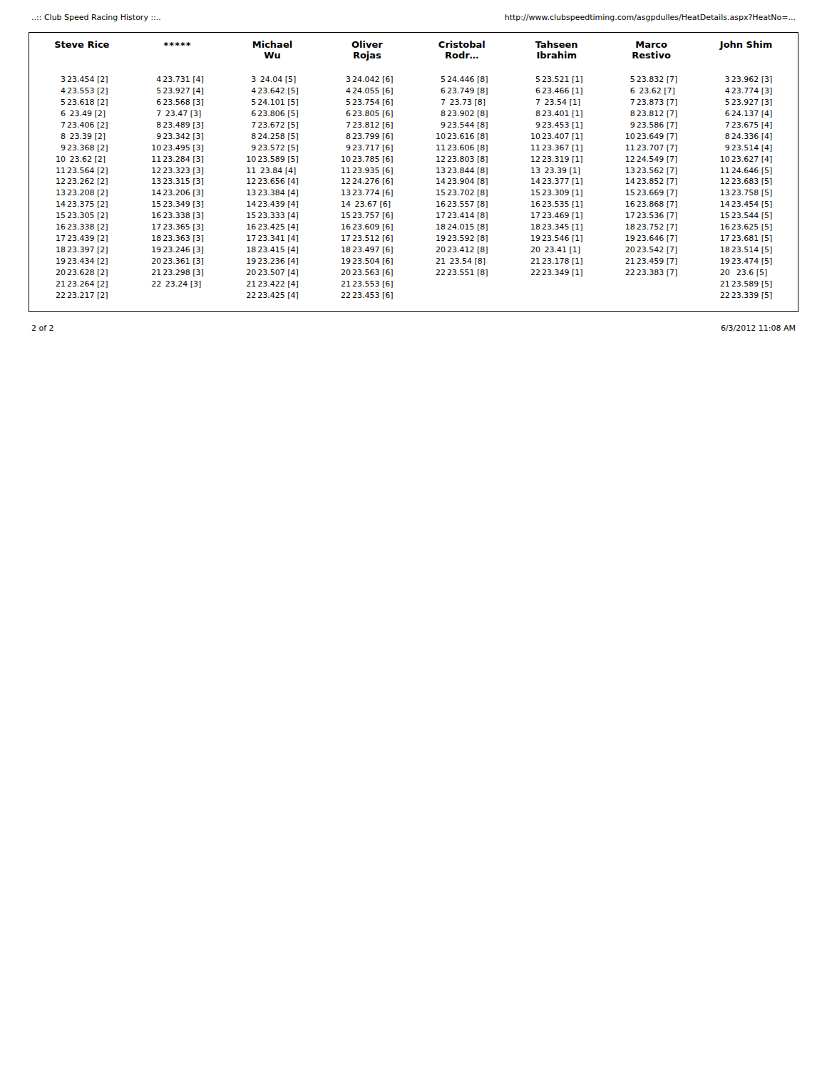..:: Club Speed Racing History ::..
http://www.clubspeedtiming.com/asgpdulles/HeatDetails.aspx?HeatNo=...
| Steve Rice / 3 / 23.454 [2] / / 4 / 23.553 [2] / / 5 / 23.618 [2] / / 6 / 23.49 [2] / / 7 / 23.406 [2] / / 8 / 23.39 [2] / / 9 / 23.368 [2] / / 10 / 23.62 [2] / / 11 / 23.564 [2] / / 12 / 23.262 [2] / / 13 / 23.208 [2] / / 14 / 23.375 [2] / / 15 / 23.305 [2] / / 16 / 23.338 [2] / / 17 / 23.439 [2] / / 18 / 23.397 [2] / / 19 / 23.434 [2] / / 20 / 23.628 [2] / / 21 / 23.264 [2] / / 22 / 23.217 [2] / | ***** / 4 / 23.731 [4] / / 5 / 23.927 [4] / / 6 / 23.568 [3] / / 7 / 23.47 [3] / / 8 / 23.489 [3] / / 9 / 23.342 [3] / / 10 / 23.495 [3] / / 11 / 23.284 [3] / / 12 / 23.323 [3] / / 13 / 23.315 [3] / / 14 / 23.206 [3] / / 15 / 23.349 [3] / / 16 / 23.338 [3] / / 17 / 23.365 [3] / / 18 / 23.363 [3] / / 19 / 23.246 [3] / / 20 / 23.361 [3] / / 21 / 23.298 [3] / / 22 / 23.24 [3] / | Michael Wu / 3 / 24.04 [5] / / 4 / 23.642 [5] / / 5 / 24.101 [5] / / 6 / 23.806 [5] / / 7 / 23.672 [5] / / 8 / 24.258 [5] / / 9 / 23.572 [5] / / 10 / 23.589 [5] / / 11 / 23.84 [4] / / 12 / 23.656 [4] / / 13 / 23.384 [4] / / 14 / 23.439 [4] / / 15 / 23.333 [4] / / 16 / 23.425 [4] / / 17 / 23.341 [4] / / 18 / 23.415 [4] / / 19 / 23.236 [4] / / 20 / 23.507 [4] / / 21 / 23.422 [4] / / 22 / 23.425 [4] / | Oliver Rojas / 3 / 24.042 [6] / / 4 / 24.055 [6] / / 5 / 23.754 [6] / / 6 / 23.805 [6] / / 7 / 23.812 [6] / / 8 / 23.799 [6] / / 9 / 23.717 [6] / / 10 / 23.785 [6] / / 11 / 23.935 [6] / / 12 / 24.276 [6] / / 13 / 23.774 [6] / / 14 / 23.67 [6] / / 15 / 23.757 [6] / / 16 / 23.609 [6] / / 17 / 23.512 [6] / / 18 / 23.497 [6] / / 19 / 23.504 [6] / / 20 / 23.563 [6] / / 21 / 23.553 [6] / / 22 / 23.453 [6] / | Cristobal Rodr… / 5 / 24.446 [8] / / 6 / 23.749 [8] / / 7 / 23.73 [8] / / 8 / 23.902 [8] / / 9 / 23.544 [8] / / 10 / 23.616 [8] / / 11 / 23.606 [8] / / 12 / 23.803 [8] / / 13 / 23.844 [8] / / 14 / 23.904 [8] / / 15 / 23.702 [8] / / 16 / 23.557 [8] / / 17 / 23.414 [8] / / 18 / 24.015 [8] / / 19 / 23.592 [8] / / 20 / 23.412 [8] / / 21 / 23.54 [8] / / 22 / 23.551 [8] / | Tahseen Ibrahim / 5 / 23.521 [1] / / 6 / 23.466 [1] / / 7 / 23.54 [1] / / 8 / 23.401 [1] / / 9 / 23.453 [1] / / 10 / 23.407 [1] / / 11 / 23.367 [1] / / 12 / 23.319 [1] / / 13 / 23.39 [1] / / 14 / 23.377 [1] / / 15 / 23.309 [1] / / 16 / 23.535 [1] / / 17 / 23.469 [1] / / 18 / 23.345 [1] / / 19 / 23.546 [1] / / 20 / 23.41 [1] / / 21 / 23.178 [1] / / 22 / 23.349 [1] / | Marco Restivo / 5 / 23.832 [7] / / 6 / 23.62 [7] / / 7 / 23.873 [7] / / 8 / 23.812 [7] / / 9 / 23.586 [7] / / 10 / 23.649 [7] / / 11 / 23.707 [7] / / 12 / 24.549 [7] / / 13 / 23.562 [7] / / 14 / 23.852 [7] / / 15 / 23.669 [7] / / 16 / 23.868 [7] / / 17 / 23.536 [7] / / 18 / 23.752 [7] / / 19 / 23.646 [7] / / 20 / 23.542 [7] / / 21 / 23.459 [7] / / 22 / 23.383 [7] / | John Shim / 3 / 23.962 [3] / / 4 / 23.774 [3] / / 5 / 23.927 [3] / / 6 / 24.137 [4] / / 7 / 23.675 [4] / / 8 / 24.336 [4] / / 9 / 23.514 [4] / / 10 / 23.627 [4] / / 11 / 24.646 [5] / / 12 / 23.683 [5] / / 13 / 23.758 [5] / / 14 / 23.454 [5] / / 15 / 23.544 [5] / / 16 / 23.625 [5] / / 17 / 23.681 [5] / / 18 / 23.514 [5] / / 19 / 23.474 [5] / / 20 / 23.6 [5] / / 21 / 23.589 [5] / / 22 / 23.339 [5] / |
2 of 2
6/3/2012 11:08 AM